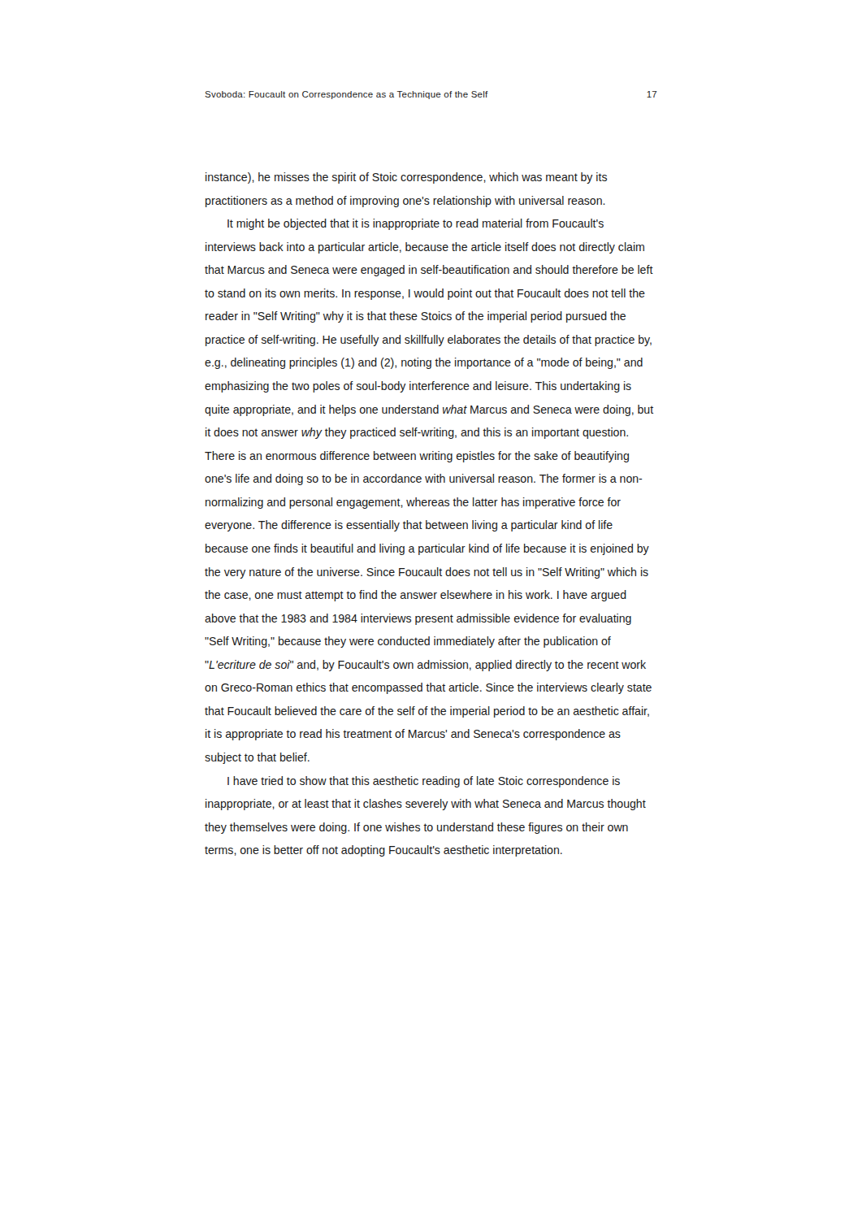Svoboda: Foucault on Correspondence as a Technique of the Self 17
instance), he misses the spirit of Stoic correspondence, which was meant by its practitioners as a method of improving one's relationship with universal reason.
It might be objected that it is inappropriate to read material from Foucault's interviews back into a particular article, because the article itself does not directly claim that Marcus and Seneca were engaged in self-beautification and should therefore be left to stand on its own merits. In response, I would point out that Foucault does not tell the reader in "Self Writing" why it is that these Stoics of the imperial period pursued the practice of self-writing. He usefully and skillfully elaborates the details of that practice by, e.g., delineating principles (1) and (2), noting the importance of a "mode of being," and emphasizing the two poles of soul-body interference and leisure. This undertaking is quite appropriate, and it helps one understand what Marcus and Seneca were doing, but it does not answer why they practiced self-writing, and this is an important question. There is an enormous difference between writing epistles for the sake of beautifying one's life and doing so to be in accordance with universal reason. The former is a non-normalizing and personal engagement, whereas the latter has imperative force for everyone. The difference is essentially that between living a particular kind of life because one finds it beautiful and living a particular kind of life because it is enjoined by the very nature of the universe. Since Foucault does not tell us in "Self Writing" which is the case, one must attempt to find the answer elsewhere in his work. I have argued above that the 1983 and 1984 interviews present admissible evidence for evaluating "Self Writing," because they were conducted immediately after the publication of "L'ecriture de soi" and, by Foucault's own admission, applied directly to the recent work on Greco-Roman ethics that encompassed that article. Since the interviews clearly state that Foucault believed the care of the self of the imperial period to be an aesthetic affair, it is appropriate to read his treatment of Marcus' and Seneca's correspondence as subject to that belief.
I have tried to show that this aesthetic reading of late Stoic correspondence is inappropriate, or at least that it clashes severely with what Seneca and Marcus thought they themselves were doing. If one wishes to understand these figures on their own terms, one is better off not adopting Foucault's aesthetic interpretation.